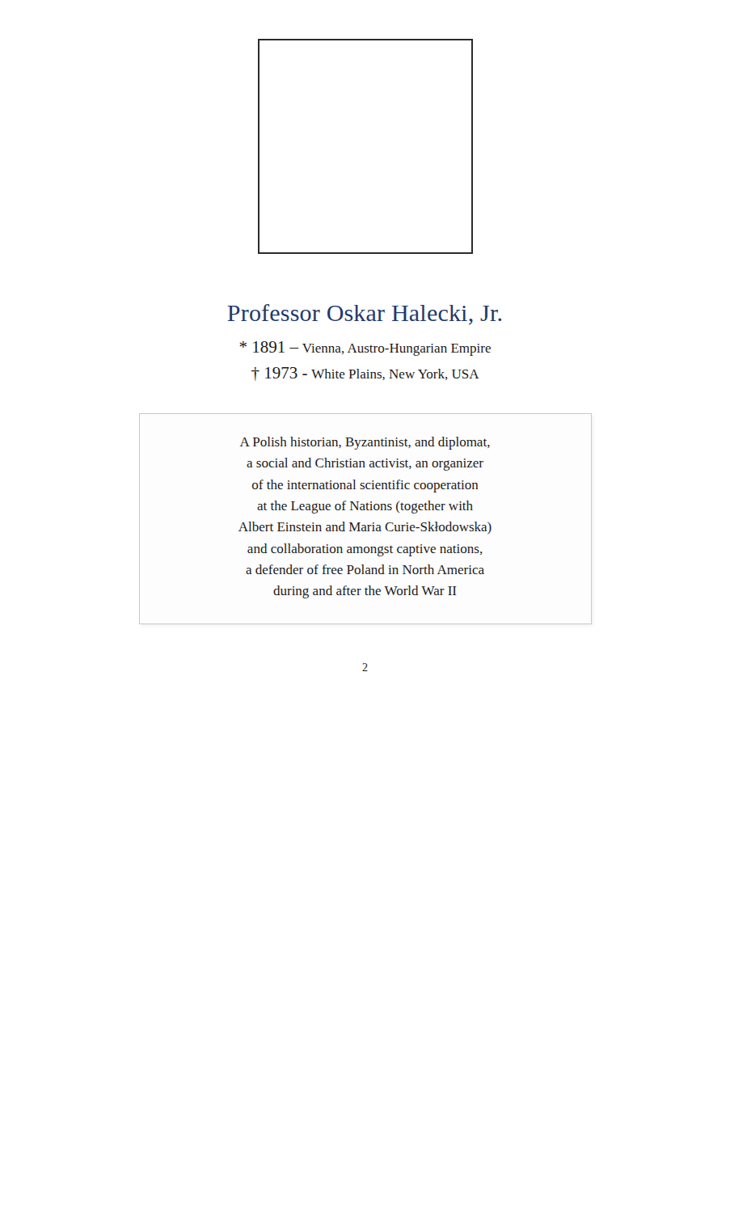Professor Oskar Halecki, Jr.
* 1891 – Vienna, Austro-Hungarian Empire
† 1973 - White Plains, New York, USA
A Polish historian, Byzantinist, and diplomat,
a social and Christian activist, an organizer
of the international scientific cooperation
at the League of Nations (together with
Albert Einstein and Maria Curie-Skłodowska)
and collaboration amongst captive nations,
a defender of free Poland in North America
during and after the World War II
2